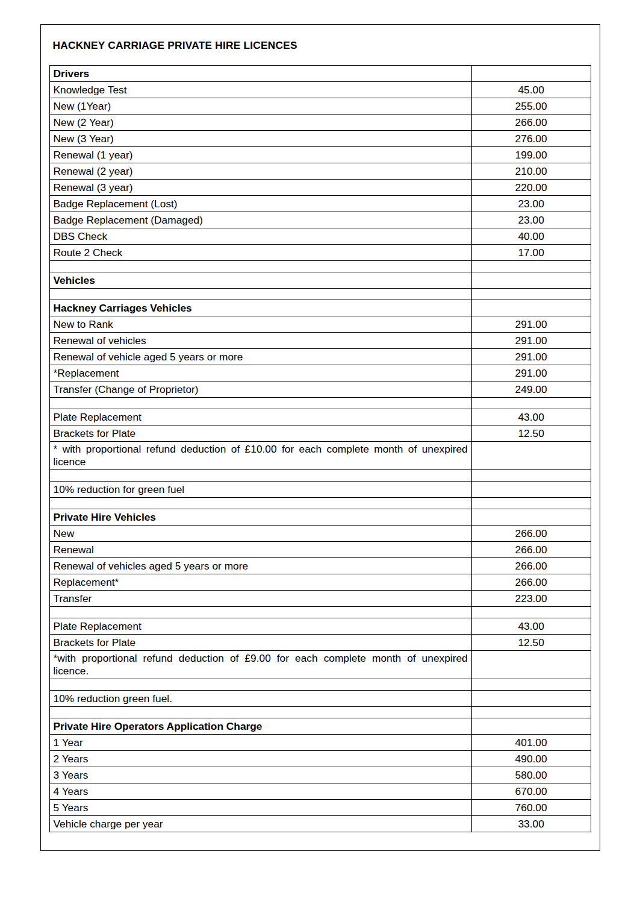HACKNEY CARRIAGE PRIVATE HIRE LICENCES
| Drivers | |
| Knowledge Test | 45.00 |
| New (1Year) | 255.00 |
| New (2 Year) | 266.00 |
| New (3 Year) | 276.00 |
| Renewal (1 year) | 199.00 |
| Renewal (2 year) | 210.00 |
| Renewal (3 year) | 220.00 |
| Badge Replacement (Lost) | 23.00 |
| Badge Replacement (Damaged) | 23.00 |
| DBS Check | 40.00 |
| Route 2 Check | 17.00 |
| Vehicles | |
| Hackney Carriages Vehicles | |
| New to Rank | 291.00 |
| Renewal of vehicles | 291.00 |
| Renewal of vehicle aged 5 years or more | 291.00 |
| *Replacement | 291.00 |
| Transfer (Change of Proprietor) | 249.00 |
| Plate Replacement | 43.00 |
| Brackets for Plate | 12.50 |
| * with proportional refund deduction of £10.00 for each complete month of unexpired licence | |
| 10% reduction for green fuel | |
| Private Hire Vehicles | |
| New | 266.00 |
| Renewal | 266.00 |
| Renewal of vehicles aged 5 years or more | 266.00 |
| Replacement* | 266.00 |
| Transfer | 223.00 |
| Plate Replacement | 43.00 |
| Brackets for Plate | 12.50 |
| *with proportional refund deduction of £9.00 for each complete month of unexpired licence. | |
| 10% reduction green fuel. | |
| Private Hire Operators Application Charge | |
| 1 Year | 401.00 |
| 2 Years | 490.00 |
| 3 Years | 580.00 |
| 4 Years | 670.00 |
| 5 Years | 760.00 |
| Vehicle charge per year | 33.00 |